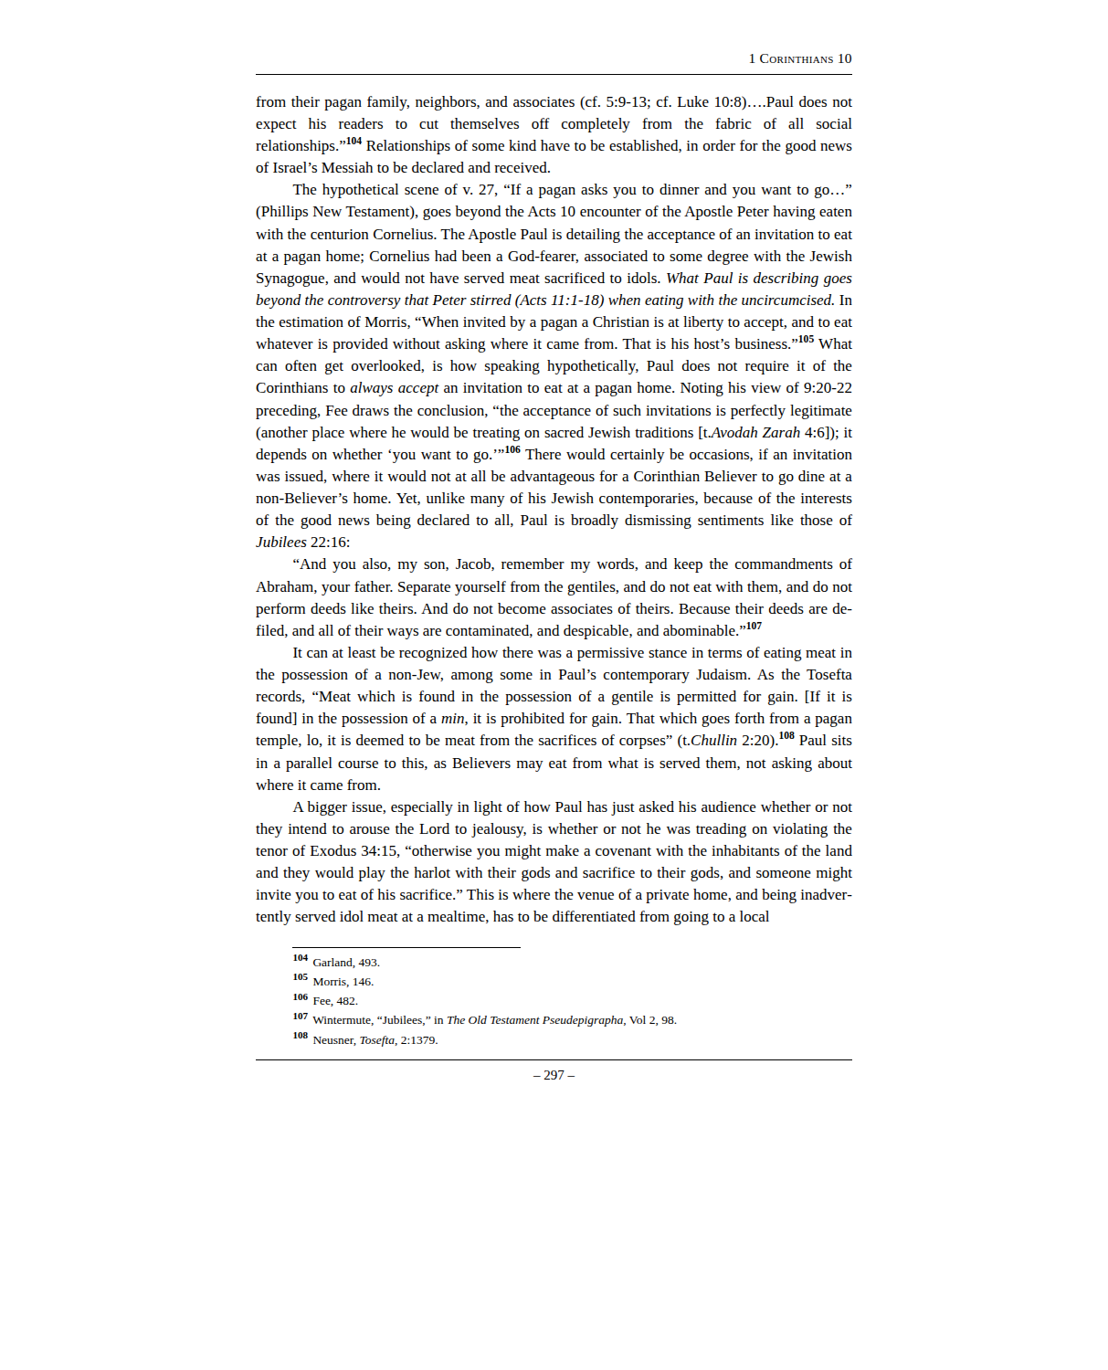1 Corinthians 10
from their pagan family, neighbors, and associates (cf. 5:9-13; cf. Luke 10:8)….Paul does not expect his readers to cut themselves off completely from the fabric of all social relationships.”104 Relationships of some kind have to be established, in order for the good news of Israel’s Messiah to be declared and received.
The hypothetical scene of v. 27, “If a pagan asks you to dinner and you want to go…” (Phillips New Testament), goes beyond the Acts 10 encounter of the Apostle Peter having eaten with the centurion Cornelius. The Apostle Paul is detailing the acceptance of an invitation to eat at a pagan home; Cornelius had been a God-fearer, associated to some degree with the Jewish Synagogue, and would not have served meat sacrificed to idols. What Paul is describing goes beyond the controversy that Peter stirred (Acts 11:1-18) when eating with the uncircumcised. In the estimation of Morris, “When invited by a pagan a Christian is at liberty to accept, and to eat whatever is provided without asking where it came from. That is his host’s business.”105 What can often get overlooked, is how speaking hypothetically, Paul does not require it of the Corinthians to always accept an invitation to eat at a pagan home. Noting his view of 9:20-22 preceding, Fee draws the conclusion, “the acceptance of such invitations is perfectly legitimate (another place where he would be treating on sacred Jewish traditions [t.Avodah Zarah 4:6]); it depends on whether ‘you want to go.’”106 There would certainly be occasions, if an invitation was issued, where it would not at all be advantageous for a Corinthian Believer to go dine at a non-Believer’s home. Yet, unlike many of his Jewish contemporaries, because of the interests of the good news being declared to all, Paul is broadly dismissing sentiments like those of Jubilees 22:16:
“And you also, my son, Jacob, remember my words, and keep the commandments of Abraham, your father. Separate yourself from the gentiles, and do not eat with them, and do not perform deeds like theirs. And do not become associates of theirs. Because their deeds are defiled, and all of their ways are contaminated, and despicable, and abominable.”107
It can at least be recognized how there was a permissive stance in terms of eating meat in the possession of a non-Jew, among some in Paul’s contemporary Judaism. As the Tosefta records, “Meat which is found in the possession of a gentile is permitted for gain. [If it is found] in the possession of a min, it is prohibited for gain. That which goes forth from a pagan temple, lo, it is deemed to be meat from the sacrifices of corpses” (t.Chullin 2:20).108 Paul sits in a parallel course to this, as Believers may eat from what is served them, not asking about where it came from.
A bigger issue, especially in light of how Paul has just asked his audience whether or not they intend to arouse the Lord to jealousy, is whether or not he was treading on violating the tenor of Exodus 34:15, “otherwise you might make a covenant with the inhabitants of the land and they would play the harlot with their gods and sacrifice to their gods, and someone might invite you to eat of his sacrifice.” This is where the venue of a private home, and being inadvertently served idol meat at a mealtime, has to be differentiated from going to a local
104 Garland, 493.
105 Morris, 146.
106 Fee, 482.
107 Wintermute, “Jubilees,” in The Old Testament Pseudepigrapha, Vol 2, 98.
108 Neusner, Tosefta, 2:1379.
– 297 –